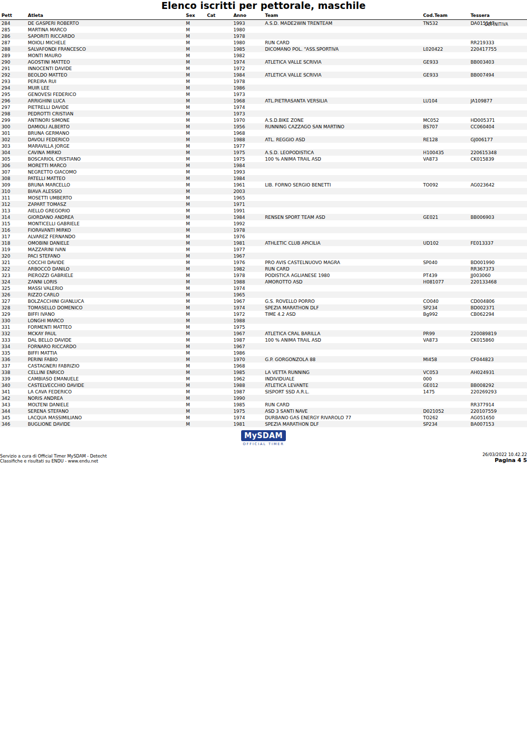DEFINITIVA
Elenco iscritti per pettorale, maschile
| Pett | Atleta | Sex | Cat | Anno | Team | Cod.Team | Tessera |
| --- | --- | --- | --- | --- | --- | --- | --- |
| 284 | DE GASPERI ROBERTO | M | | 1993 | A.S.D. MADE2WIN TRENTEAM | TN532 | DA015147 |
| 285 | MARTINA MARCO | M | | 1980 | | | |
| 286 | SAPORITI RICCARDO | M | | 1978 | | | |
| 287 | MOIOLI MICHELE | M | | 1980 | RUN CARD | | RR219333 |
| 288 | SALVAFONDI FRANCESCO | M | | 1985 | DICOMANO POL. "ASS.SPORTIVA | L020422 | 220417755 |
| 289 | MONTI MAURO | M | | 1982 | | | |
| 290 | AGOSTINI MATTEO | M | | 1974 | ATLETICA VALLE SCRIVIA | GE933 | BB003403 |
| 291 | INNOCENTI DAVIDE | M | | 1972 | | | |
| 292 | BEOLDO MATTEO | M | | 1984 | ATLETICA VALLE SCRIVIA | GE933 | BB007494 |
| 293 | PEREIRA RUI | M | | 1978 | | | |
| 294 | MUIR LEE | M | | 1986 | | | |
| 295 | GENOVESI FEDERICO | M | | 1973 | | | |
| 296 | ARRIGHINI LUCA | M | | 1968 | ATL.PIETRASANTA VERSILIA | LU104 | JA109877 |
| 297 | PIETRELLI DAVIDE | M | | 1974 | | | |
| 298 | PEDROTTI CRISTIAN | M | | 1973 | | | |
| 299 | ANTINORI SIMONE | M | | 1970 | A.S.D.BIKE ZONE | MC052 | HD005371 |
| 300 | DAMIOLI ALBERTO | M | | 1956 | RUNNING CAZZAGO SAN MARTINO | BS707 | CC060404 |
| 301 | BRUNA GERMANO | M | | 1968 | | | |
| 302 | DAVOLI FEDERICO | M | | 1988 | ATL. REGGIO ASD | RE128 | GJ006177 |
| 303 | MARAVILLA JORGE | M | | 1977 | | | |
| 304 | CAVINA MIRKO | M | | 1975 | A.S.D. LEOPODISTICA | H100435 | 220615348 |
| 305 | BOSCARIOL CRISTIANO | M | | 1975 | 100 % ANIMA TRAIL ASD | VA873 | CK015839 |
| 306 | MORETTI MARCO | M | | 1984 | | | |
| 307 | NEGRETTO GIACOMO | M | | 1993 | | | |
| 308 | PATELLI MATTEO | M | | 1984 | | | |
| 309 | BRUNA MARCELLO | M | | 1961 | LIB. FORNO SERGIO BENETTI | TO092 | AG023642 |
| 310 | BIAVA ALESSIO | M | | 2003 | | | |
| 311 | MOSETTI UMBERTO | M | | 1965 | | | |
| 312 | ZAPART TOMASZ | M | | 1971 | | | |
| 313 | AIELLO GREGORIO | M | | 1991 | | | |
| 314 | GIORDANO ANDREA | M | | 1984 | RENSEN SPORT TEAM ASD | GE021 | BB006903 |
| 315 | MONTICELLI GABRIELE | M | | 1992 | | | |
| 316 | FIORAVANTI MIRKO | M | | 1978 | | | |
| 317 | ALVAREZ FERNANDO | M | | 1976 | | | |
| 318 | OMOBINI DANIELE | M | | 1981 | ATHLETIC CLUB APICILIA | UD102 | FE013337 |
| 319 | MAZZARINI IVAN | M | | 1977 | | | |
| 320 | PACI STEFANO | M | | 1967 | | | |
| 321 | COCCHI DAVIDE | M | | 1976 | PRO AVIS CASTELNUOVO MAGRA | SP040 | BD001990 |
| 322 | ARBOCCÒ DANILO | M | | 1982 | RUN CARD | | RR367373 |
| 323 | PIEROZZI GABRIELE | M | | 1978 | PODISTICA AGLIANESE 1980 | PT439 | JJ003060 |
| 324 | ZANNI LORIS | M | | 1988 | AMOROTTO ASD | H081077 | 220133468 |
| 325 | MASSI VALERIO | M | | 1974 | | | |
| 326 | RIZZO CARLO | M | | 1965 | | | |
| 327 | BOLZACCHINI GIANLUCA | M | | 1967 | G.S. ROVELLO PORRO | CO040 | CD004806 |
| 328 | TOMASELLO DOMENICO | M | | 1974 | SPEZIA MARATHON DLF | SP234 | BD002371 |
| 329 | BIFFI IVANO | M | | 1972 | TIME 4.2 ASD | Bg992 | CB062294 |
| 330 | LONGHI MARCO | M | | 1988 | | | |
| 331 | FORMENTI MATTEO | M | | 1975 | | | |
| 332 | MCKAY PAUL | M | | 1967 | ATLETICA CRAL BARILLA | PR99 | 220089819 |
| 333 | DAL BELLO DAVIDE | M | | 1987 | 100 % ANIMA TRAIL ASD | VA873 | CK015860 |
| 334 | FORNARO RICCARDO | M | | 1967 | | | |
| 335 | BIFFI MATTIA | M | | 1986 | | | |
| 336 | PERINI FABIO | M | | 1970 | G.P. GORGONZOLA 88 | MI458 | CF044823 |
| 337 | CASTAGNERI FABRIZIO | M | | 1968 | | | |
| 338 | CELLINI ENRICO | M | | 1985 | LA VETTA RUNNING | VC053 | AH024931 |
| 339 | CAMBIASO EMANUELE | M | | 1962 | INDIVIDUALE | 000 | |
| 340 | CASTELVECCHIO DAVIDE | M | | 1988 | ATLETICA LEVANTE | GE012 | BB008292 |
| 341 | LA CAVA FEDERICO | M | | 1987 | SISPORT SSD A.R.L. | 1475 | 220269293 |
| 342 | NORIS ANDREA | M | | 1990 | | | |
| 343 | MOLTENI DANIELE | M | | 1985 | RUN CARD | | RR377914 |
| 344 | SERENA STEFANO | M | | 1975 | ASD 3 SANTI NAVE | D021052 | 220107559 |
| 345 | LACQUA MASSIMILIANO | M | | 1974 | DURBANO GAS ENERGY RIVAROLO 77 | TO262 | AG051650 |
| 346 | BUGLIONE DAVIDE | M | | 1981 | SPEZIA MARATHON DLF | SP234 | BA007153 |
MySDAM
OFFICIAL TIMER
Servizio a cura di Official Timer MySDAM - Detecht
Classifiche e risultati su ENDU - www.endu.net
26/03/2022 10.42.22
Pagina 4 5